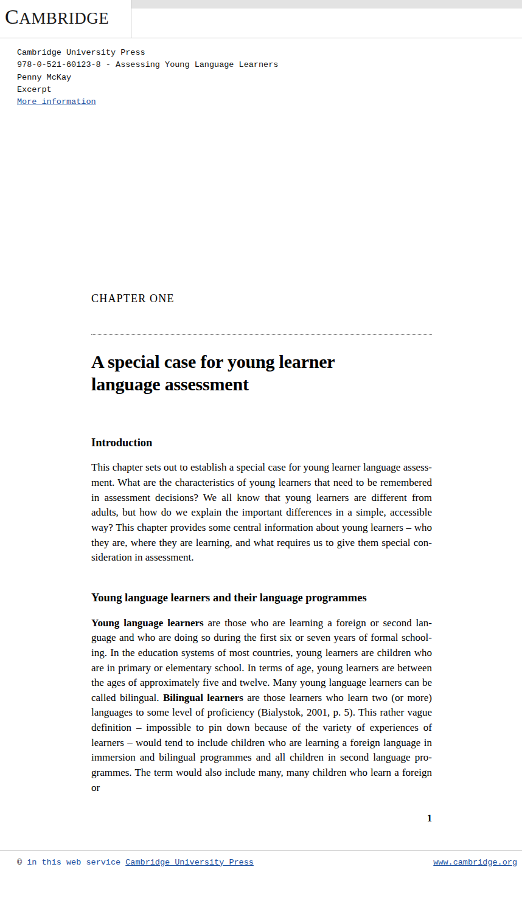CAMBRIDGE
Cambridge University Press
978-0-521-60123-8 - Assessing Young Language Learners
Penny McKay
Excerpt
More information
CHAPTER ONE
A special case for young learner
language assessment
Introduction
This chapter sets out to establish a special case for young learner language assessment. What are the characteristics of young learners that need to be remembered in assessment decisions? We all know that young learners are different from adults, but how do we explain the important differences in a simple, accessible way? This chapter provides some central information about young learners – who they are, where they are learning, and what requires us to give them special consideration in assessment.
Young language learners and their language programmes
Young language learners are those who are learning a foreign or second language and who are doing so during the first six or seven years of formal schooling. In the education systems of most countries, young learners are children who are in primary or elementary school. In terms of age, young learners are between the ages of approximately five and twelve. Many young language learners can be called bilingual. Bilingual learners are those learners who learn two (or more) languages to some level of proficiency (Bialystok, 2001, p. 5). This rather vague definition – impossible to pin down because of the variety of experiences of learners – would tend to include children who are learning a foreign language in immersion and bilingual programmes and all children in second language programmes. The term would also include many, many children who learn a foreign or
1
© in this web service Cambridge University Press
www.cambridge.org